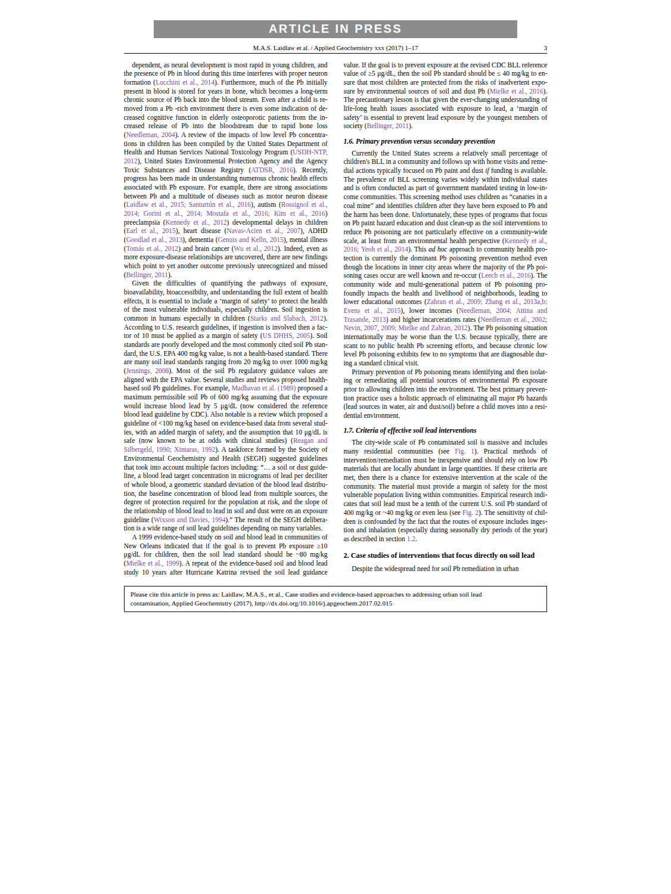ARTICLE IN PRESS
M.A.S. Laidlaw et al. / Applied Geochemistry xxx (2017) 1–17 3
dependent, as neural development is most rapid in young children, and the presence of Pb in blood during this time interferes with proper neuron formation (Lucchini et al., 2014). Furthermore, much of the Pb initially present in blood is stored for years in bone, which becomes a long-term chronic source of Pb back into the blood stream. Even after a child is removed from a Pb -rich environment there is even some indication of decreased cognitive function in elderly osteoporotic patients from the increased release of Pb into the bloodstream due to rapid bone loss (Needleman, 2004). A review of the impacts of low level Pb concentrations in children has been compiled by the United States Department of Health and Human Services National Toxicology Program (USDH-NTP, 2012), United States Environmental Protection Agency and the Agency Toxic Substances and Disease Registry (ATDSR, 2016). Recently, progress has been made in understanding numerous chronic health effects associated with Pb exposure. For example, there are strong associations between Pb and a multitude of diseases such as motor neuron disease (Laidlaw et al., 2015; Santurtún et al., 2016), autism (Rossignol et al., 2014; Gorini et al., 2014; Mostafa et al., 2016; Kim et al., 2016) preeclampsia (Kennedy et al., 2012) developmental delays in children (Earl et al., 2015), heart disease (Navas-Acien et al., 2007), ADHD (Goodlad et al., 2013), dementia (Genuis and Kelln, 2015), mental illness (Tomás et al., 2012) and brain cancer (Wu et al., 2012). Indeed, even as more exposure-disease relationships are uncovered, there are new findings which point to yet another outcome previously unrecognized and missed (Bellinger, 2011).
Given the difficulties of quantifying the pathways of exposure, bioavailability, bioaccessibilty, and understanding the full extent of health effects, it is essential to include a ‘margin of safety’ to protect the health of the most vulnerable individuals, especially children. Soil ingestion is common in humans especially in children (Starks and Slabach, 2012). According to U.S. research guidelines, if ingestion is involved then a factor of 10 must be applied as a margin of safety (US DHHS, 2005). Soil standards are poorly developed and the most commonly cited soil Pb standard, the U.S. EPA 400 mg/kg value, is not a health-based standard. There are many soil lead standards ranging from 20 mg/kg to over 1000 mg/kg (Jennings, 2008). Most of the soil Pb regulatory guidance values are aligned with the EPA value. Several studies and reviews proposed health-based soil Pb guidelines. For example, Madhavan et al. (1989) proposed a maximum permissible soil Pb of 600 mg/kg assuming that the exposure would increase blood lead by 5 μg/dL (now considered the reference blood lead guideline by CDC). Also notable is a review which proposed a guideline of <100 mg/kg based on evidence-based data from several studies, with an added margin of safety, and the assumption that 10 μg/dL is safe (now known to be at odds with clinical studies) (Reagan and Silbergeld, 1990; Xintaras, 1992). A taskforce formed by the Society of Environmental Geochemistry and Health (SEGH) suggested guidelines that took into account multiple factors including: “… a soil or dust guideline, a blood lead target concentration in micrograms of lead per deciliter of whole blood, a geometric standard deviation of the blood lead distribution, the baseline concentration of blood lead from multiple sources, the degree of protection required for the population at risk, and the slope of the relationship of blood lead to lead in soil and dust were on an exposure guideline (Wixson and Davies, 1994).” The result of the SEGH deliberation is a wide range of soil lead guidelines depending on many variables.
A 1999 evidence-based study on soil and blood lead in communities of New Orleans indicated that if the goal is to prevent Pb exposure ≥10 μg/dL for children, then the soil lead standard should be ~80 mg/kg (Mielke et al., 1999). A repeat of the evidence-based soil and blood lead study 10 years after Hurricane Katrina revised the soil lead guidance value. If the goal is to prevent exposure at the revised CDC BLL reference value of ≥5 μg/dL, then the soil Pb standard should be ≤ 40 mg/kg to ensure that most children are protected from the risks of inadvertent exposure by environmental sources of soil and dust Pb (Mielke et al., 2016). The precautionary lesson is that given the ever-changing understanding of life-long health issues associated with exposure to lead, a ‘margin of safety’ is essential to prevent lead exposure by the youngest members of society (Bellinger, 2011).
1.6. Primary prevention versus secondary prevention
Currently the United States screens a relatively small percentage of children's BLL in a community and follows up with home visits and remedial actions typically focused on Pb paint and dust if funding is available. The prevalence of BLL screening varies widely within individual states and is often conducted as part of government mandated testing in low-income communities. This screening method uses children as “canaries in a coal mine” and identifies children after they have been exposed to Pb and the harm has been done. Unfortunately, these types of programs that focus on Pb paint hazard education and dust clean-up as the soil interventions to reduce Pb poisoning are not particularly effective on a community-wide scale, at least from an environmental health perspective (Kennedy et al., 2016; Yeoh et al., 2014). This ad hoc approach to community health protection is currently the dominant Pb poisoning prevention method even though the locations in inner city areas where the majority of the Pb poisoning cases occur are well known and re-occur (Leech et al., 2016). The community wide and multi-generational pattern of Pb poisoning profoundly impacts the health and livelihood of neighborhoods, leading to lower educational outcomes (Zahran et al., 2009; Zhang et al., 2013a,b; Evens et al., 2015), lower incomes (Needleman, 2004; Attina and Trasande, 2013) and higher incarcerations rates (Needleman et al., 2002; Nevin, 2007, 2009; Mielke and Zahran, 2012). The Pb poisoning situation internationally may be worse than the U.S. because typically, there are scant to no public health Pb screening efforts, and because chronic low level Pb poisoning exhibits few to no symptoms that are diagnosable during a standard clinical visit.
Primary prevention of Pb poisoning means identifying and then isolating or remediating all potential sources of environmental Pb exposure prior to allowing children into the environment. The best primary prevention practice uses a holistic approach of eliminating all major Pb hazards (lead sources in water, air and dust/soil) before a child moves into a residential environment.
1.7. Criteria of effective soil lead interventions
The city-wide scale of Pb contaminated soil is massive and includes many residential communities (see Fig. 1). Practical methods of intervention/remediation must be inexpensive and should rely on low Pb materials that are locally abundant in large quantities. If these criteria are met, then there is a chance for extensive intervention at the scale of the community. The material must provide a margin of safety for the most vulnerable population living within communities. Empirical research indicates that soil lead must be a tenth of the current U.S. soil Pb standard of 400 mg/kg or ~40 mg/kg or even less (see Fig. 2). The sensitivity of children is confounded by the fact that the routes of exposure includes ingestion and inhalation (especially during seasonally dry periods of the year) as described in section 1.2.
2. Case studies of interventions that focus directly on soil lead
Despite the widespread need for soil Pb remediation in urban
Please cite this article in press as: Laidlaw, M.A.S., et al., Case studies and evidence-based approaches to addressing urban soil lead contamination, Applied Geochemistry (2017), http://dx.doi.org/10.1016/j.apgeochem.2017.02.015